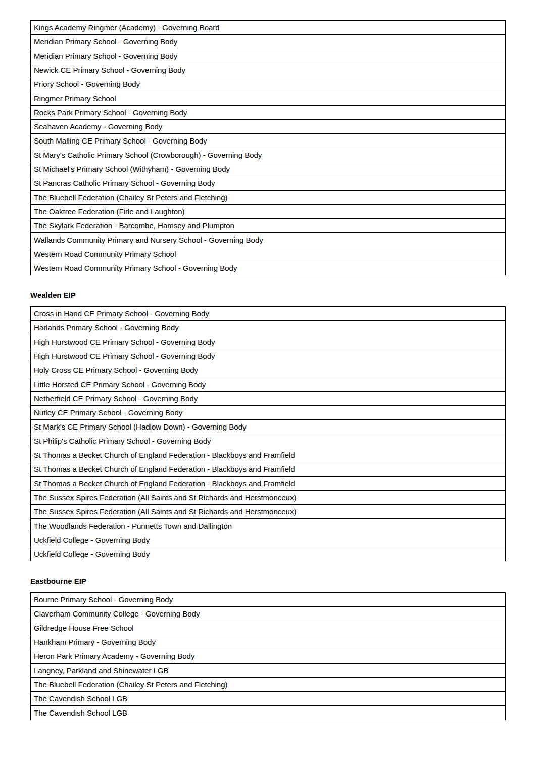| Kings Academy Ringmer (Academy) - Governing Board |
| Meridian Primary School - Governing Body |
| Meridian Primary School - Governing Body |
| Newick CE Primary School - Governing Body |
| Priory School - Governing Body |
| Ringmer Primary School |
| Rocks Park Primary School - Governing Body |
| Seahaven Academy - Governing Body |
| South Malling CE Primary School - Governing Body |
| St Mary's Catholic Primary School (Crowborough) - Governing Body |
| St Michael's Primary School (Withyham) - Governing Body |
| St Pancras Catholic Primary School - Governing Body |
| The Bluebell Federation (Chailey St Peters and Fletching) |
| The Oaktree Federation (Firle and Laughton) |
| The Skylark Federation - Barcombe, Hamsey and Plumpton |
| Wallands Community Primary and Nursery School - Governing Body |
| Western Road Community Primary School |
| Western Road Community Primary School - Governing Body |
Wealden EIP
| Cross in Hand CE Primary School - Governing Body |
| Harlands Primary School - Governing Body |
| High Hurstwood CE Primary School - Governing Body |
| High Hurstwood CE Primary School - Governing Body |
| Holy Cross CE Primary School - Governing Body |
| Little Horsted CE Primary School - Governing Body |
| Netherfield CE Primary School - Governing Body |
| Nutley CE Primary School - Governing Body |
| St Mark's CE Primary School (Hadlow Down) - Governing Body |
| St Philip's Catholic Primary School - Governing Body |
| St Thomas a Becket Church of England Federation - Blackboys and Framfield |
| St Thomas a Becket Church of England Federation - Blackboys and Framfield |
| St Thomas a Becket Church of England Federation - Blackboys and Framfield |
| The Sussex Spires Federation (All Saints and St Richards and Herstmonceux) |
| The Sussex Spires Federation (All Saints and St Richards and Herstmonceux) |
| The Woodlands Federation - Punnetts Town and Dallington |
| Uckfield College - Governing Body |
| Uckfield College - Governing Body |
Eastbourne EIP
| Bourne Primary School - Governing Body |
| Claverham Community College - Governing Body |
| Gildredge House Free School |
| Hankham Primary - Governing Body |
| Heron Park Primary Academy - Governing Body |
| Langney, Parkland and Shinewater LGB |
| The Bluebell Federation (Chailey St Peters and Fletching) |
| The Cavendish School LGB |
| The Cavendish School LGB |